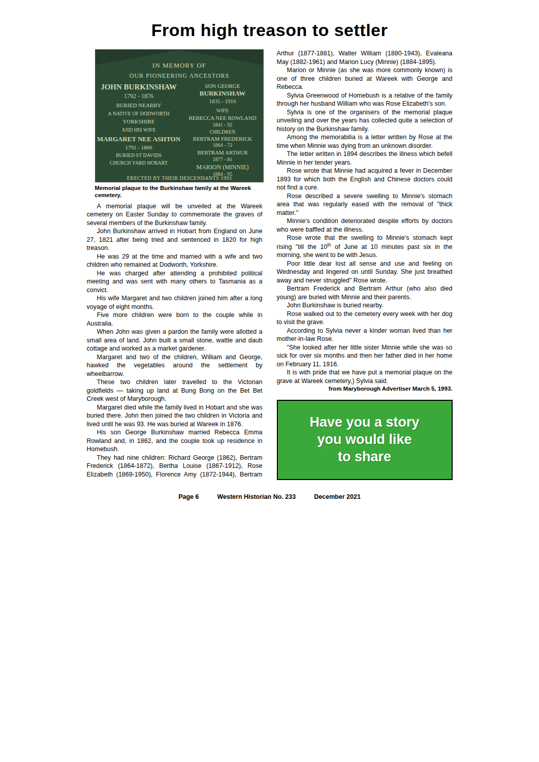From high treason to settler
Memorial plaque to the Burkinshaw family at the Wareek cemetery.
A memorial plaque will be unveiled at the Wareek cemetery on Easter Sunday to commemorate the graves of several members of the Burkinshaw family.
John Burkinshaw arrived in Hobart from England on June 27, 1821 after being tried and sentenced in 1820 for high treason.
He was 29 at the time and married with a wife and two children who remained at Dodworth, Yorkshire.
He was charged after attending a prohibited political meeting and was sent with many others to Tasmania as a convict.
His wife Margaret and two children joined him after a long voyage of eight months.
Five more children were born to the couple while in Australia.
When John was given a pardon the family were allotted a small area of land. John built a small stone, wattle and daub cottage and worked as a market gardener.
Margaret and two of the children, William and George, hawked the vegetables around the settlement by wheelbarrow.
These two children later travelled to the Victorian goldfields — taking up land at Bung Bong on the Bet Bet Creek west of Maryborough.
Margaret died while the family lived in Hobart and she was buried there. John then joined the two children in Victoria and lived until he was 93. He was buried at Wareek in 1876.
His son George Burkinshaw married Rebecca Emma Rowland and, in 1862, and the couple took up residence in Homebush.
They had nine children: Richard George (1862), Bertram Frederick (1864-1872), Bertha Louise (1867-1912), Rose Elizabeth (1869-1950), Florence Amy (1872-1944), Bertram Arthur (1877-1881), Walter William (1880-1943), Evaleana May (1882-1961) and Marion Lucy (Minnie) (1884-1895).
Marion or Minnie (as she was more commonly known) is one of three children buried at Wareek with George and Rebecca.
Sylvia Greenwood of Homebush is a relative of the family through her husband William who was Rose Elizabeth's son.
Sylvia is one of the organisers of the memorial plaque unveiling and over the years has collected quite a selection of history on the Burkinshaw family.
Among the memorabilia is a letter written by Rose at the time when Minnie was dying from an unknown disorder.
The letter written in 1894 describes the illness which befell Minnie in her tender years.
Rose wrote that Minnie had acquired a fever in December 1893 for which both the English and Chinese doctors could not find a cure.
Rose described a severe swelling to Minnie's stomach area that was regularly eased with the removal of "thick matter."
Minnie's condition deteriorated despite efforts by doctors who were baffled at the illness.
Rose wrote that the swelling to Minnie's stomach kept rising "till the 10th of June at 10 minutes past six in the morning, she went to be with Jesus.
Poor little dear lost all sense and use and feeling on Wednesday and lingered on until Sunday. She just breathed away and never struggled" Rose wrote.
Bertram Frederick and Bertram Arthur (who also died young) are buried with Minnie and their parents.
John Burkinshaw is buried nearby.
Rose walked out to the cemetery every week with her dog to visit the grave.
According to Sylvia never a kinder woman lived than her mother-in-law Rose.
"She looked after her little sister Minnie while she was so sick for over six months and then her father died in her home on February 11, 1916.
It is with pride that we have put a memorial plaque on the grave at Wareek cemetery,) Sylvia said.
from Maryborough Advertiser March 5, 1993.
Have you a story
you would like
to share
Page 6 Western Historian No. 233 December 2021